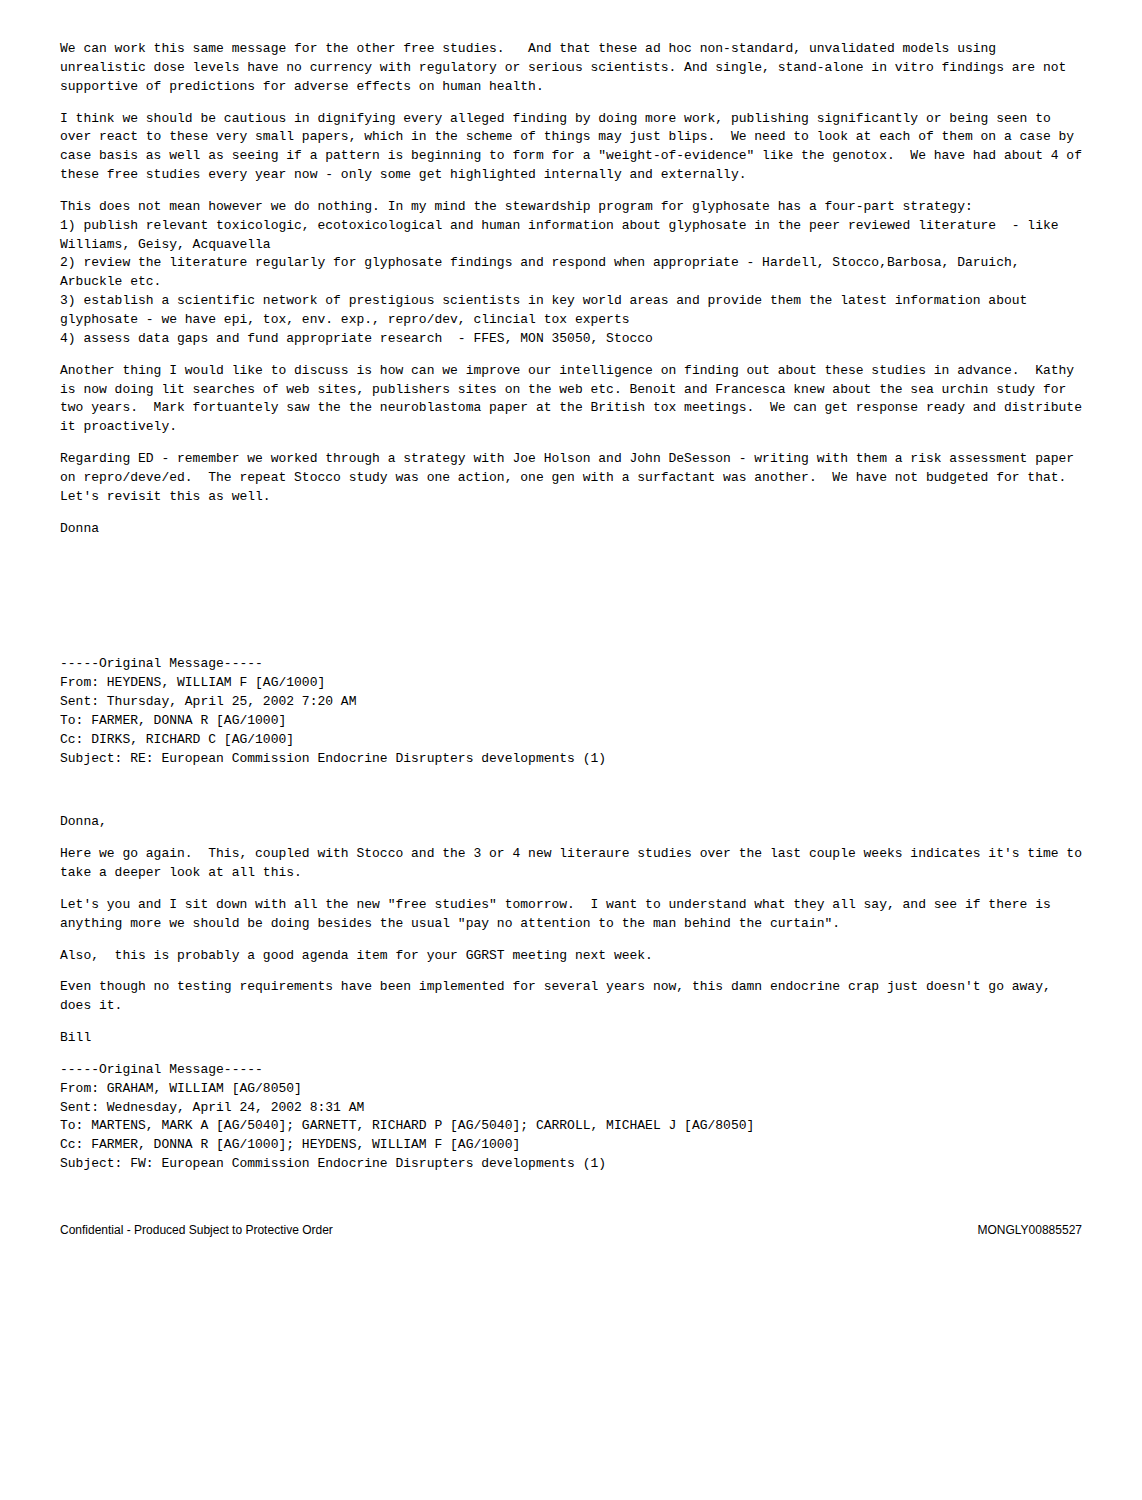We can work this same message for the other free studies. And that these ad hoc non-standard, unvalidated models using unrealistic dose levels have no currency with regulatory or serious scientists. And single, stand-alone in vitro findings are not supportive of predictions for adverse effects on human health.
I think we should be cautious in dignifying every alleged finding by doing more work, publishing significantly or being seen to over react to these very small papers, which in the scheme of things may just blips. We need to look at each of them on a case by case basis as well as seeing if a pattern is beginning to form for a "weight-of-evidence" like the genotox. We have had about 4 of these free studies every year now - only some get highlighted internally and externally.
This does not mean however we do nothing. In my mind the stewardship program for glyphosate has a four-part strategy: 1) publish relevant toxicologic, ecotoxicological and human information about glyphosate in the peer reviewed literature - like Williams, Geisy, Acquavella 2) review the literature regularly for glyphosate findings and respond when appropriate - Hardell, Stocco,Barbosa, Daruich, Arbuckle etc. 3) establish a scientific network of prestigious scientists in key world areas and provide them the latest information about glyphosate - we have epi, tox, env. exp., repro/dev, clincial tox experts 4) assess data gaps and fund appropriate research - FFES, MON 35050, Stocco
Another thing I would like to discuss is how can we improve our intelligence on finding out about these studies in advance. Kathy is now doing lit searches of web sites, publishers sites on the web etc. Benoit and Francesca knew about the sea urchin study for two years. Mark fortuantely saw the the neuroblastoma paper at the British tox meetings. We can get response ready and distribute it proactively.
Regarding ED - remember we worked through a strategy with Joe Holson and John DeSesson - writing with them a risk assessment paper on repro/deve/ed. The repeat Stocco study was one action, one gen with a surfactant was another. We have not budgeted for that. Let's revisit this as well.
Donna
-----Original Message-----
From: HEYDENS, WILLIAM F [AG/1000]
Sent: Thursday, April 25, 2002 7:20 AM
To: FARMER, DONNA R [AG/1000]
Cc: DIRKS, RICHARD C [AG/1000]
Subject: RE: European Commission Endocrine Disrupters developments (1)
Donna,
Here we go again. This, coupled with Stocco and the 3 or 4 new literaure studies over the last couple weeks indicates it's time to take a deeper look at all this.
Let's you and I sit down with all the new "free studies" tomorrow. I want to understand what they all say, and see if there is anything more we should be doing besides the usual "pay no attention to the man behind the curtain".
Also, this is probably a good agenda item for your GGRST meeting next week.
Even though no testing requirements have been implemented for several years now, this damn endocrine crap just doesn't go away, does it.
Bill
-----Original Message-----
From: GRAHAM, WILLIAM [AG/8050]
Sent: Wednesday, April 24, 2002 8:31 AM
To: MARTENS, MARK A [AG/5040]; GARNETT, RICHARD P [AG/5040]; CARROLL, MICHAEL J [AG/8050]
Cc: FARMER, DONNA R [AG/1000]; HEYDENS, WILLIAM F [AG/1000]
Subject: FW: European Commission Endocrine Disrupters developments (1)
Confidential - Produced Subject to Protective Order MONGLY00885527